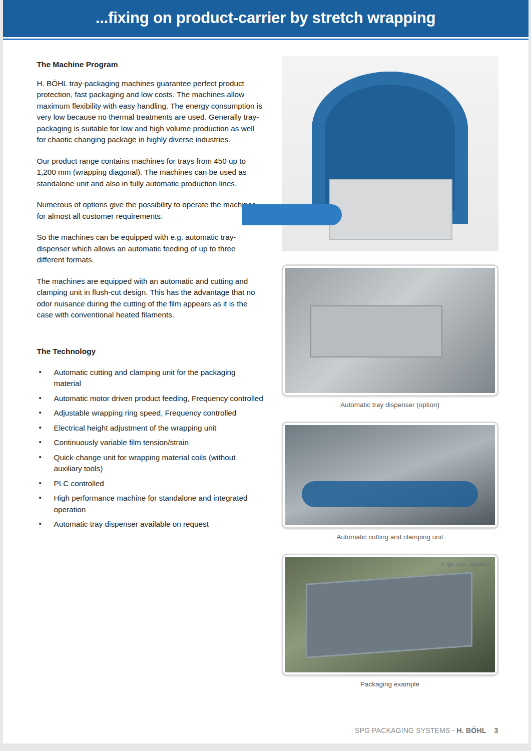...fixing on product-carrier by stretch wrapping
The Machine Program
H. BÖHL tray-packaging machines guarantee perfect product protection, fast packaging and low costs. The machines allow maximum flexibility with easy handling. The energy consumption is very low because no thermal treatments are used. Generally tray-packaging is suitable for low and high volume production as well for chaotic changing package in highly diverse industries.
Our product range contains machines for trays from 450 up to 1,200 mm (wrapping diagonal). The machines can be used as standalone unit and also in fully automatic production lines.
Numerous of options give the possibility to operate the machines for almost all customer requirements.
So the machines can be equipped with e.g. automatic tray-dispenser which allows an automatic feeding of up to three different formats.
The machines are equipped with an automatic and cutting and clamping unit in flush-cut design. This has the advantage that no odor nuisance during the cutting of the film appears as it is the case with conventional heated filaments.
The Technology
Automatic cutting and clamping unit for the packaging material
Automatic motor driven product feeding, Frequency controlled
Adjustable wrapping ring speed, Frequency controlled
Electrical height adjustment of the wrapping unit
Continuously variable film tension/strain
Quick-change unit for wrapping material coils (without auxiliary tools)
PLC controlled
High performance machine for standalone and integrated operation
Automatic tray dispenser available on request
Automatic tray dispenser (option)
Automatic cutting and clamping unit
(Figs. incl. options)
Packaging example
SPG PACKAGING SYSTEMS - H. BÖHL 3